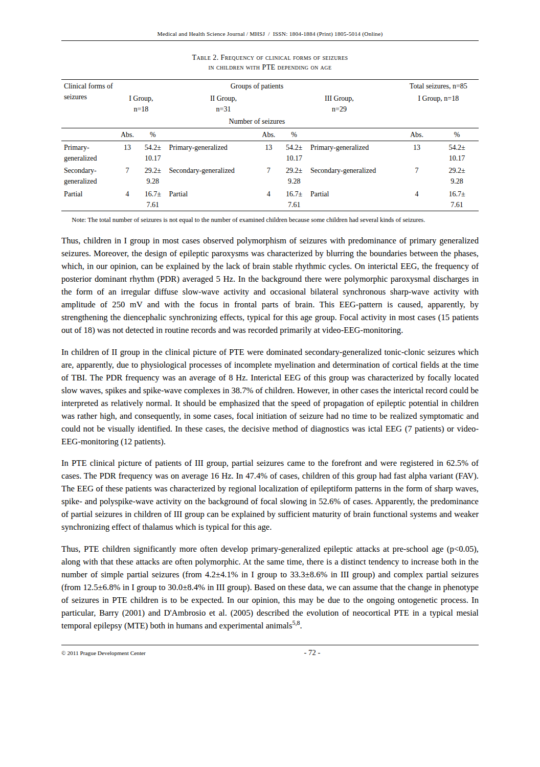Medical and Health Science Journal / MHSJ / ISSN: 1804-1884 (Print) 1805-5014 (Online)
Table 2. Frequency of clinical forms of seizures
in children with PTE depending on age
| Clinical forms of seizures | Groups of patients | Total seizures, n=85 |
| --- | --- | --- |
| I Group, n=18 | II Group, n=31 | III Group, n=29 | I Group, n=18 |
| | Number of seizures | |
| | Abs. | % | | Abs. | % | | Abs. | % |
| Primary-generalized | 13 | 54.2± 10.17 | Primary-generalized | 13 | 54.2± 10.17 | Primary-generalized | 13 | 54.2± 10.17 |
| Secondary-generalized | 7 | 29.2± 9.28 | Secondary-generalized | 7 | 29.2± 9.28 | Secondary-generalized | 7 | 29.2± 9.28 |
| Partial | 4 | 16.7± 7.61 | Partial | 4 | 16.7± 7.61 | Partial | 4 | 16.7± 7.61 |
Note: The total number of seizures is not equal to the number of examined children because some children had several kinds of seizures.
Thus, children in I group in most cases observed polymorphism of seizures with predominance of primary generalized seizures. Moreover, the design of epileptic paroxysms was characterized by blurring the boundaries between the phases, which, in our opinion, can be explained by the lack of brain stable rhythmic cycles. On interictal EEG, the frequency of posterior dominant rhythm (PDR) averaged 5 Hz. In the background there were polymorphic paroxysmal discharges in the form of an irregular diffuse slow-wave activity and occasional bilateral synchronous sharp-wave activity with amplitude of 250 mV and with the focus in frontal parts of brain. This EEG-pattern is caused, apparently, by strengthening the diencephalic synchronizing effects, typical for this age group. Focal activity in most cases (15 patients out of 18) was not detected in routine records and was recorded primarily at video-EEG-monitoring.
In children of II group in the clinical picture of PTE were dominated secondary-generalized tonic-clonic seizures which are, apparently, due to physiological processes of incomplete myelination and determination of cortical fields at the time of TBI. The PDR frequency was an average of 8 Hz. Interictal EEG of this group was characterized by focally located slow waves, spikes and spike-wave complexes in 38.7% of children. However, in other cases the interictal record could be interpreted as relatively normal. It should be emphasized that the speed of propagation of epileptic potential in children was rather high, and consequently, in some cases, focal initiation of seizure had no time to be realized symptomatic and could not be visually identified. In these cases, the decisive method of diagnostics was ictal EEG (7 patients) or video-EEG-monitoring (12 patients).
In PTE clinical picture of patients of III group, partial seizures came to the forefront and were registered in 62.5% of cases. The PDR frequency was on average 16 Hz. In 47.4% of cases, children of this group had fast alpha variant (FAV). The EEG of these patients was characterized by regional localization of epileptiform patterns in the form of sharp waves, spike- and polyspike-wave activity on the background of focal slowing in 52.6% of cases. Apparently, the predominance of partial seizures in children of III group can be explained by sufficient maturity of brain functional systems and weaker synchronizing effect of thalamus which is typical for this age.
Thus, PTE children significantly more often develop primary-generalized epileptic attacks at pre-school age (p<0.05), along with that these attacks are often polymorphic. At the same time, there is a distinct tendency to increase both in the number of simple partial seizures (from 4.2±4.1% in I group to 33.3±8.6% in III group) and complex partial seizures (from 12.5±6.8% in I group to 30.0±8.4% in III group). Based on these data, we can assume that the change in phenotype of seizures in PTE children is to be expected. In our opinion, this may be due to the ongoing ontogenetic process. In particular, Barry (2001) and D'Ambrosio et al. (2005) described the evolution of neocortical PTE in a typical mesial temporal epilepsy (MTE) both in humans and experimental animals5,8.
© 2011 Prague Development Center - 72 -